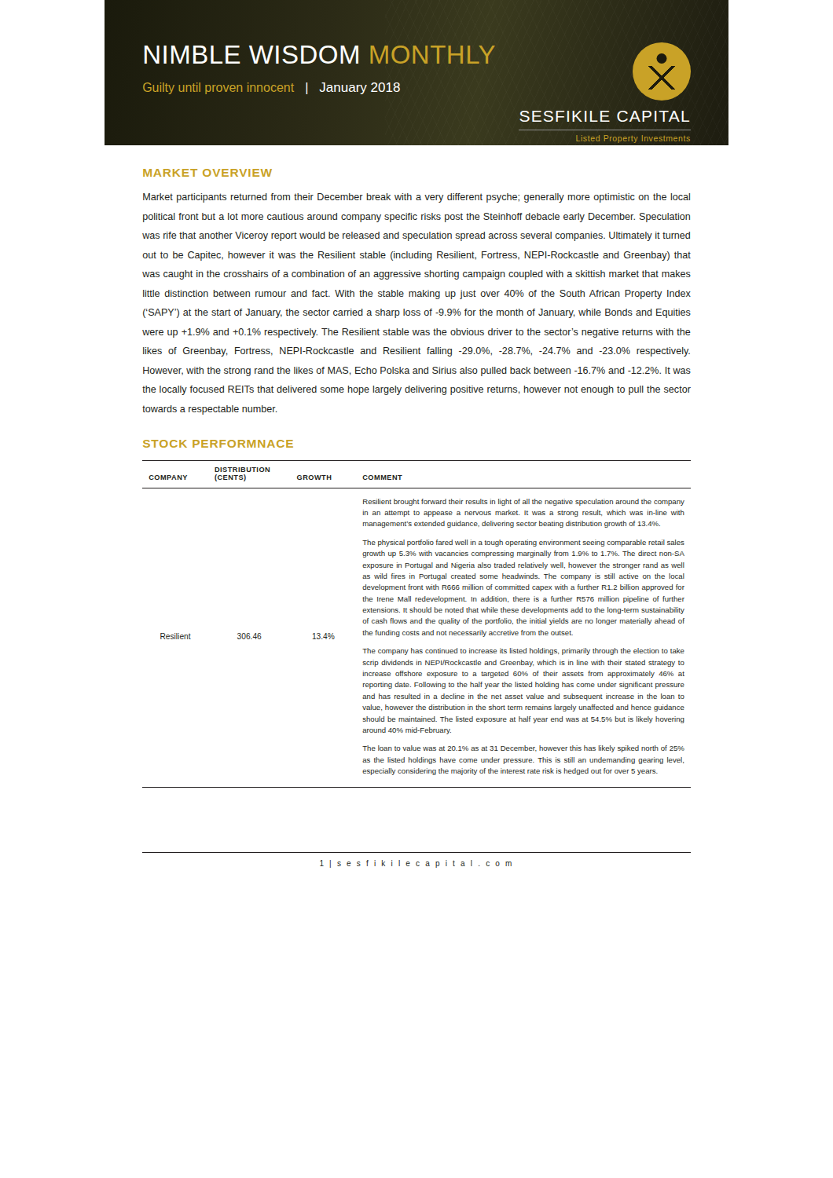NIMBLE WISDOM MONTHLY
Guilty until proven innocent | January 2018
SESFIKILE CAPITAL
Listed Property Investments
MARKET OVERVIEW
Market participants returned from their December break with a very different psyche; generally more optimistic on the local political front but a lot more cautious around company specific risks post the Steinhoff debacle early December. Speculation was rife that another Viceroy report would be released and speculation spread across several companies. Ultimately it turned out to be Capitec, however it was the Resilient stable (including Resilient, Fortress, NEPI-Rockcastle and Greenbay) that was caught in the crosshairs of a combination of an aggressive shorting campaign coupled with a skittish market that makes little distinction between rumour and fact. With the stable making up just over 40% of the South African Property Index (‘SAPY’) at the start of January, the sector carried a sharp loss of -9.9% for the month of January, while Bonds and Equities were up +1.9% and +0.1% respectively. The Resilient stable was the obvious driver to the sector’s negative returns with the likes of Greenbay, Fortress, NEPI-Rockcastle and Resilient falling -29.0%, -28.7%, -24.7% and -23.0% respectively. However, with the strong rand the likes of MAS, Echo Polska and Sirius also pulled back between -16.7% and -12.2%. It was the locally focused REITs that delivered some hope largely delivering positive returns, however not enough to pull the sector towards a respectable number.
STOCK PERFORMNACE
| COMPANY | DISTRIBUTION (CENTS) | GROWTH | COMMENT |
| --- | --- | --- | --- |
| Resilient | 306.46 | 13.4% | Resilient brought forward their results in light of all the negative speculation around the company in an attempt to appease a nervous market. It was a strong result, which was in-line with management’s extended guidance, delivering sector beating distribution growth of 13.4%. The physical portfolio fared well in a tough operating environment seeing comparable retail sales growth up 5.3% with vacancies compressing marginally from 1.9% to 1.7%. The direct non-SA exposure in Portugal and Nigeria also traded relatively well, however the stronger rand as well as wild fires in Portugal created some headwinds. The company is still active on the local development front with R666 million of committed capex with a further R1.2 billion approved for the Irene Mall redevelopment. In addition, there is a further R576 million pipeline of further extensions. It should be noted that while these developments add to the long-term sustainability of cash flows and the quality of the portfolio, the initial yields are no longer materially ahead of the funding costs and not necessarily accretive from the outset. The company has continued to increase its listed holdings, primarily through the election to take scrip dividends in NEPI/Rockcastle and Greenbay, which is in line with their stated strategy to increase offshore exposure to a targeted 60% of their assets from approximately 46% at reporting date. Following to the half year the listed holding has come under significant pressure and has resulted in a decline in the net asset value and subsequent increase in the loan to value, however the distribution in the short term remains largely unaffected and hence guidance should be maintained. The listed exposure at half year end was at 54.5% but is likely hovering around 40% mid-February. The loan to value was at 20.1% as at 31 December, however this has likely spiked north of 25% as the listed holdings have come under pressure. This is still an undemanding gearing level, especially considering the majority of the interest rate risk is hedged out for over 5 years. |
1 | s e s f i k i l e c a p i t a l . c o m